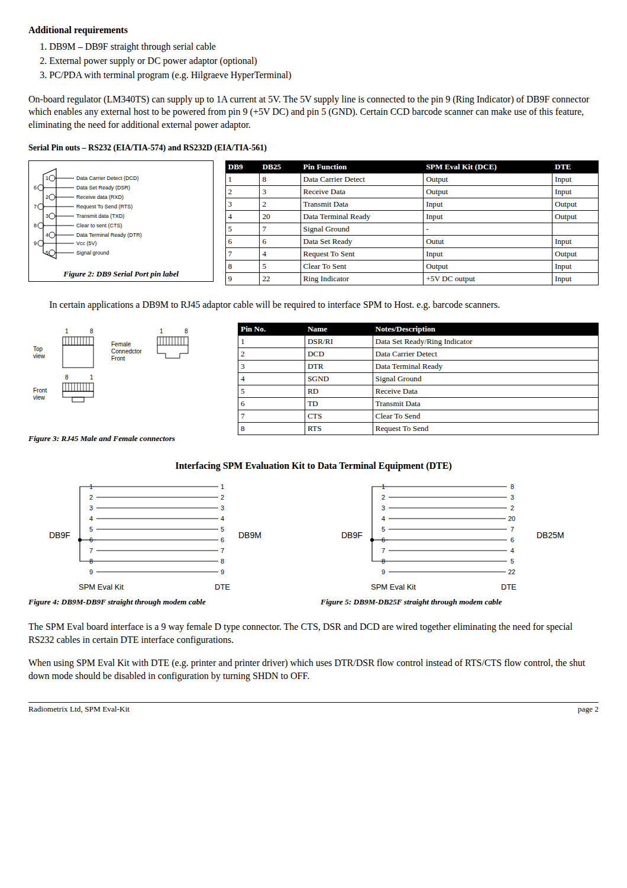Additional requirements
DB9M – DB9F straight through serial cable
External power supply or DC power adaptor (optional)
PC/PDA with terminal program (e.g. Hilgraeve HyperTerminal)
On-board regulator (LM340TS) can supply up to 1A current at 5V. The 5V supply line is connected to the pin 9 (Ring Indicator) of DB9F connector which enables any external host to be powered from pin 9 (+5V DC) and pin 5 (GND). Certain CCD barcode scanner can make use of this feature, eliminating the need for additional external power adaptor.
Serial Pin outs – RS232 (EIA/TIA-574) and RS232D (EIA/TIA-561)
1 2 3 4 5 6 7 8 9 Data Carrier Detect (DCD) Data Set Ready (DSR) Receive data (RXD) Request To Send (RTS) Transmit data (TXD) Clear to sent (CTS) Data Terminal Ready (DTR) Vcc (5V) Signal ground
Figure 2: DB9 Serial Port pin label
| DB9 | DB25 | Pin Function | SPM Eval Kit (DCE) | DTE |
| --- | --- | --- | --- | --- |
| 1 | 8 | Data Carrier Detect | Output | Input |
| 2 | 3 | Receive Data | Output | Input |
| 3 | 2 | Transmit Data | Input | Output |
| 4 | 20 | Data Terminal Ready | Input | Output |
| 5 | 7 | Signal Ground | - | |
| 6 | 6 | Data Set Ready | Outut | Input |
| 7 | 4 | Request To Sent | Input | Output |
| 8 | 5 | Clear To Sent | Output | Input |
| 9 | 22 | Ring Indicator | +5V DC output | Input |
In certain applications a DB9M to RJ45 adaptor cable will be required to interface SPM to Host. e.g. barcode scanners.
Top view 1 8 Front view 8 1 Female Connedctor Front 1 8
Figure 3: RJ45 Male and Female connectors
| Pin No. | Name | Notes/Description |
| --- | --- | --- |
| 1 | DSR/RI | Data Set Ready/Ring Indicator |
| 2 | DCD | Data Carrier Detect |
| 3 | DTR | Data Terminal Ready |
| 4 | SGND | Signal Ground |
| 5 | RD | Receive Data |
| 6 | TD | Transmit Data |
| 7 | CTS | Clear To Send |
| 8 | RTS | Request To Send |
Interfacing SPM Evaluation Kit to Data Terminal Equipment (DTE)
DB9F 1 2 3 4 5 6 7 8 9 DB9M 1 2 3 4 5 6 7 8 9 SPM Eval Kit DTE
Figure 4: DB9M-DB9F straight through modem cable
DB9F 1 2 3 4 5 6 7 8 9 DB25M 8 3 2 20 7 6 4 5 22 SPM Eval Kit DTE
Figure 5: DB9M-DB25F straight through modem cable
The SPM Eval board interface is a 9 way female D type connector. The CTS, DSR and DCD are wired together eliminating the need for special RS232 cables in certain DTE interface configurations.
When using SPM Eval Kit with DTE (e.g. printer and printer driver) which uses DTR/DSR flow control instead of RTS/CTS flow control, the shut down mode should be disabled in configuration by turning SHDN to OFF.
Radiometrix Ltd, SPM Eval-Kit page 2